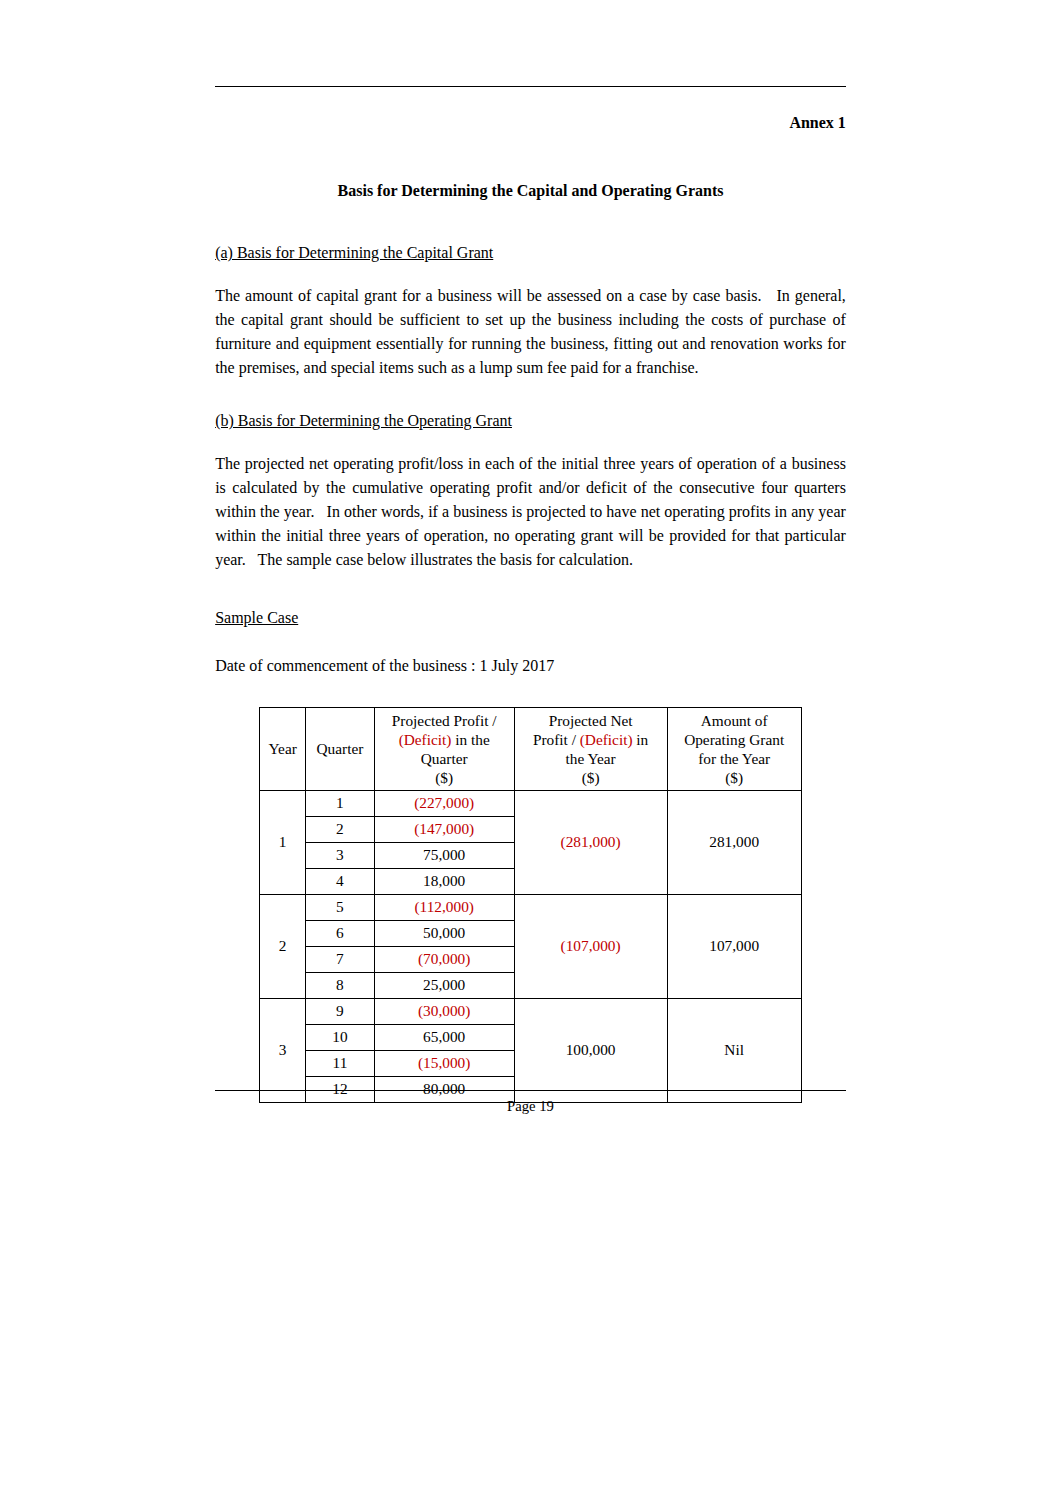Annex 1
Basis for Determining the Capital and Operating Grants
(a) Basis for Determining the Capital Grant
The amount of capital grant for a business will be assessed on a case by case basis. In general, the capital grant should be sufficient to set up the business including the costs of purchase of furniture and equipment essentially for running the business, fitting out and renovation works for the premises, and special items such as a lump sum fee paid for a franchise.
(b) Basis for Determining the Operating Grant
The projected net operating profit/loss in each of the initial three years of operation of a business is calculated by the cumulative operating profit and/or deficit of the consecutive four quarters within the year. In other words, if a business is projected to have net operating profits in any year within the initial three years of operation, no operating grant will be provided for that particular year. The sample case below illustrates the basis for calculation.
Sample Case
Date of commencement of the business : 1 July 2017
| Year | Quarter | Projected Profit / (Deficit) in the Quarter ($) | Projected Net Profit / (Deficit) in the Year ($) | Amount of Operating Grant for the Year ($) |
| --- | --- | --- | --- | --- |
| 1 | 1 | (227,000) | (281,000) | 281,000 |
| 2 | (147,000) |
| 3 | 75,000 |
| 4 | 18,000 |
| 2 | 5 | (112,000) | (107,000) | 107,000 |
| 6 | 50,000 |
| 7 | (70,000) |
| 8 | 25,000 |
| 3 | 9 | (30,000) | 100,000 | Nil |
| 10 | 65,000 |
| 11 | (15,000) |
| 12 | 80,000 |
Page 19